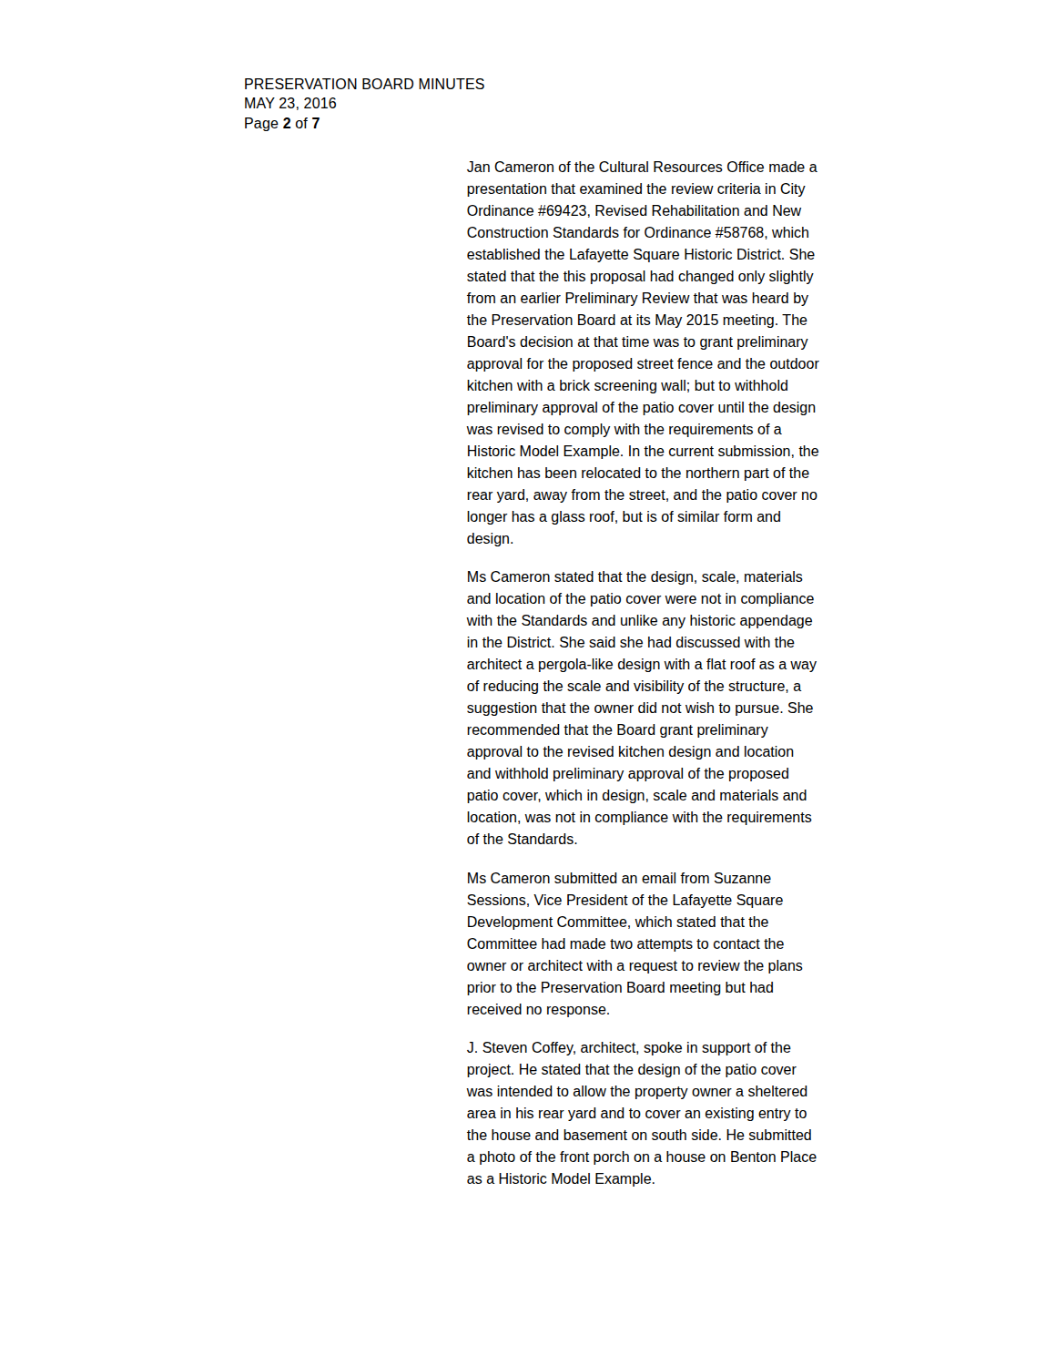PRESERVATION BOARD MINUTES
MAY 23, 2016
Page 2 of 7
Jan Cameron of the Cultural Resources Office made a presentation that examined the review criteria in City Ordinance #69423, Revised Rehabilitation and New Construction Standards for Ordinance #58768, which established the Lafayette Square Historic District. She stated that the this proposal had changed only slightly from an earlier Preliminary Review that was heard by the Preservation Board at its May 2015 meeting. The Board's decision at that time was to grant preliminary approval for the proposed street fence and the outdoor kitchen with a brick screening wall; but to withhold preliminary approval of the patio cover until the design was revised to comply with the requirements of a Historic Model Example. In the current submission, the kitchen has been relocated to the northern part of the rear yard, away from the street, and the patio cover no longer has a glass roof, but is of similar form and design.
Ms Cameron stated that the design, scale, materials and location of the patio cover were not in compliance with the Standards and unlike any historic appendage in the District. She said she had discussed with the architect a pergola-like design with a flat roof as a way of reducing the scale and visibility of the structure, a suggestion that the owner did not wish to pursue. She recommended that the Board grant preliminary approval to the revised kitchen design and location and withhold preliminary approval of the proposed patio cover, which in design, scale and materials and location, was not in compliance with the requirements of the Standards.
Ms Cameron submitted an email from Suzanne Sessions, Vice President of the Lafayette Square Development Committee, which stated that the Committee had made two attempts to contact the owner or architect with a request to review the plans prior to the Preservation Board meeting but had received no response.
J. Steven Coffey, architect, spoke in support of the project. He stated that the design of the patio cover was intended to allow the property owner a sheltered area in his rear yard and to cover an existing entry to the house and basement on south side. He submitted a photo of the front porch on a house on Benton Place as a Historic Model Example.